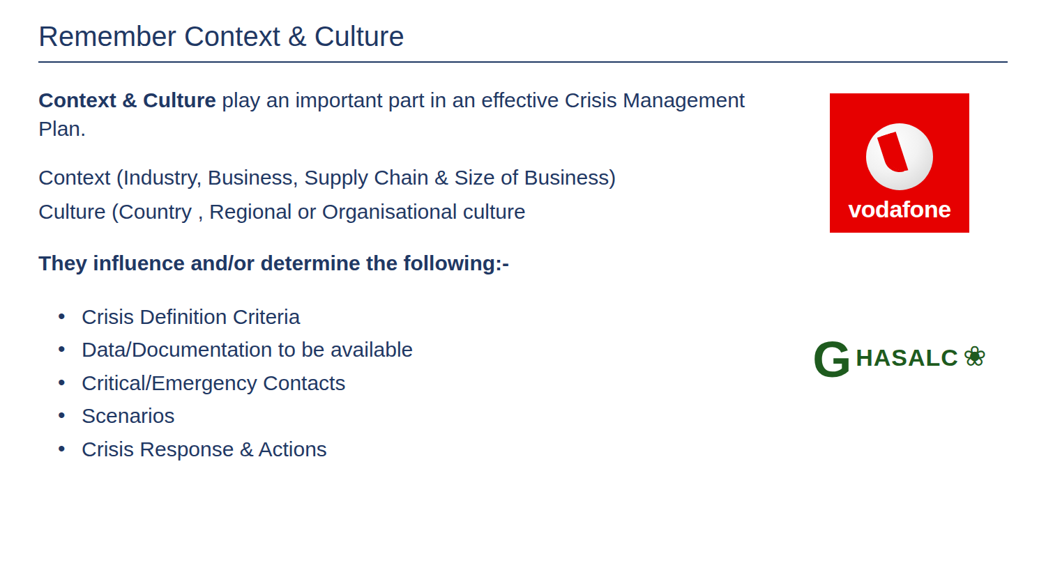Remember Context & Culture
Context & Culture play an important part in an effective Crisis Management Plan.
Context (Industry, Business, Supply Chain & Size of Business)
Culture (Country , Regional or Organisational culture
They influence and/or determine the following:-
Crisis Definition Criteria
Data/Documentation to be available
Critical/Emergency Contacts
Scenarios
Crisis Response & Actions
vodafone
G HASALC ❀